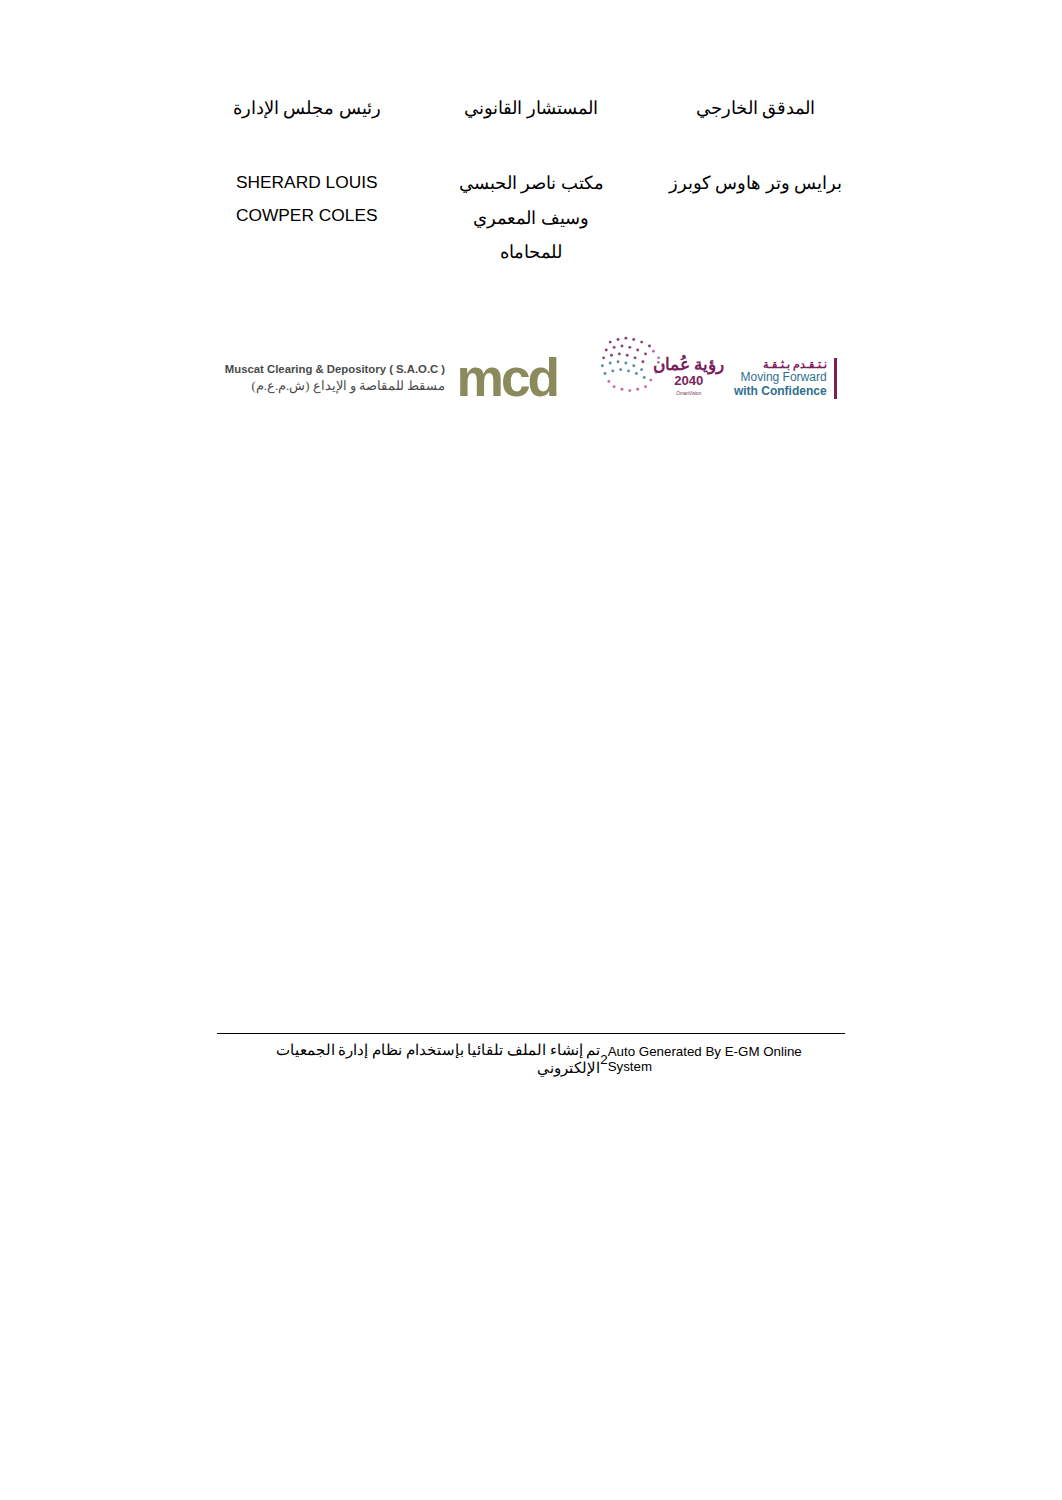المدقق الخارجي برايس وتر هاوس كوبرز
المستشار القانوني مكتب ناصر الحبسي وسيف المعمري للمحاماه
رئيس مجلس الإدارة SHERARD LOUIS COWPER COLES
نـتـقـدم بـثـقـة Moving Forward with Confidence
رؤية عُمان 2040 OmanVision
Muscat Clearing & Depository ( S.A.O.C ) مسقط للمقاصة و الإيداع (ش.م.ع.م)
mcd
Auto Generated By E-GM Online System
2
تم إنشاء الملف تلقائيا بإستخدام نظام إدارة الجمعيات الإلكتروني